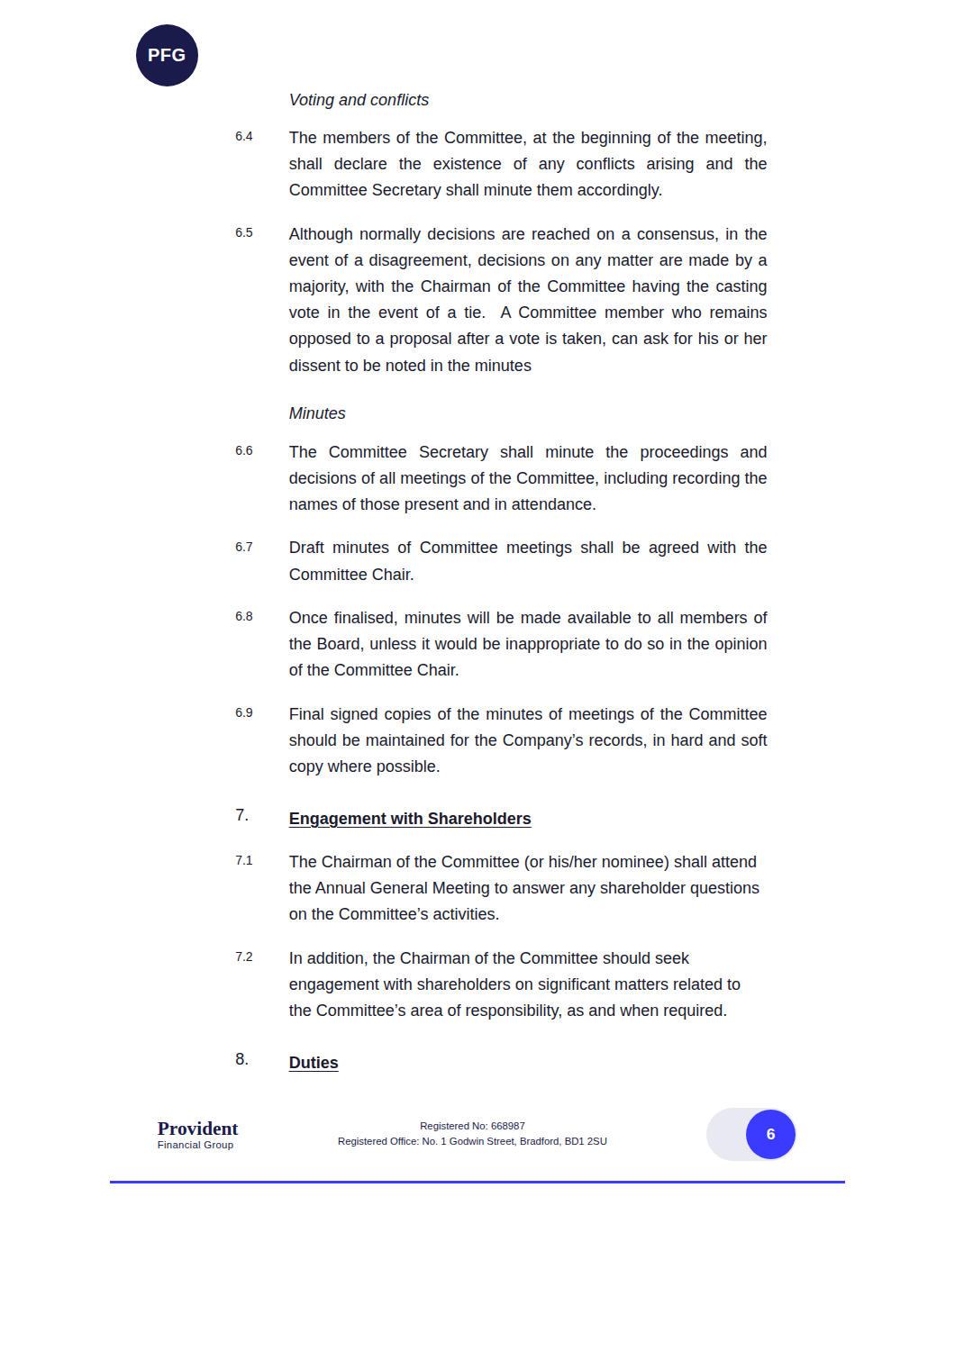PFG
Voting and conflicts
6.4
The members of the Committee, at the beginning of the meeting, shall declare the existence of any conflicts arising and the Committee Secretary shall minute them accordingly.
6.5
Although normally decisions are reached on a consensus, in the event of a disagreement, decisions on any matter are made by a majority, with the Chairman of the Committee having the casting vote in the event of a tie. A Committee member who remains opposed to a proposal after a vote is taken, can ask for his or her dissent to be noted in the minutes
Minutes
6.6
The Committee Secretary shall minute the proceedings and decisions of all meetings of the Committee, including recording the names of those present and in attendance.
6.7
Draft minutes of Committee meetings shall be agreed with the Committee Chair.
6.8
Once finalised, minutes will be made available to all members of the Board, unless it would be inappropriate to do so in the opinion of the Committee Chair.
6.9
Final signed copies of the minutes of meetings of the Committee should be maintained for the Company’s records, in hard and soft copy where possible.
7.
Engagement with Shareholders
7.1
The Chairman of the Committee (or his/her nominee) shall attend the Annual General Meeting to answer any shareholder questions on the Committee’s activities.
7.2
In addition, the Chairman of the Committee should seek engagement with shareholders on significant matters related to the Committee’s area of responsibility, as and when required.
8.
Duties
Provident
Financial Group
Registered No: 668987
Registered Office: No. 1 Godwin Street, Bradford, BD1 2SU
6